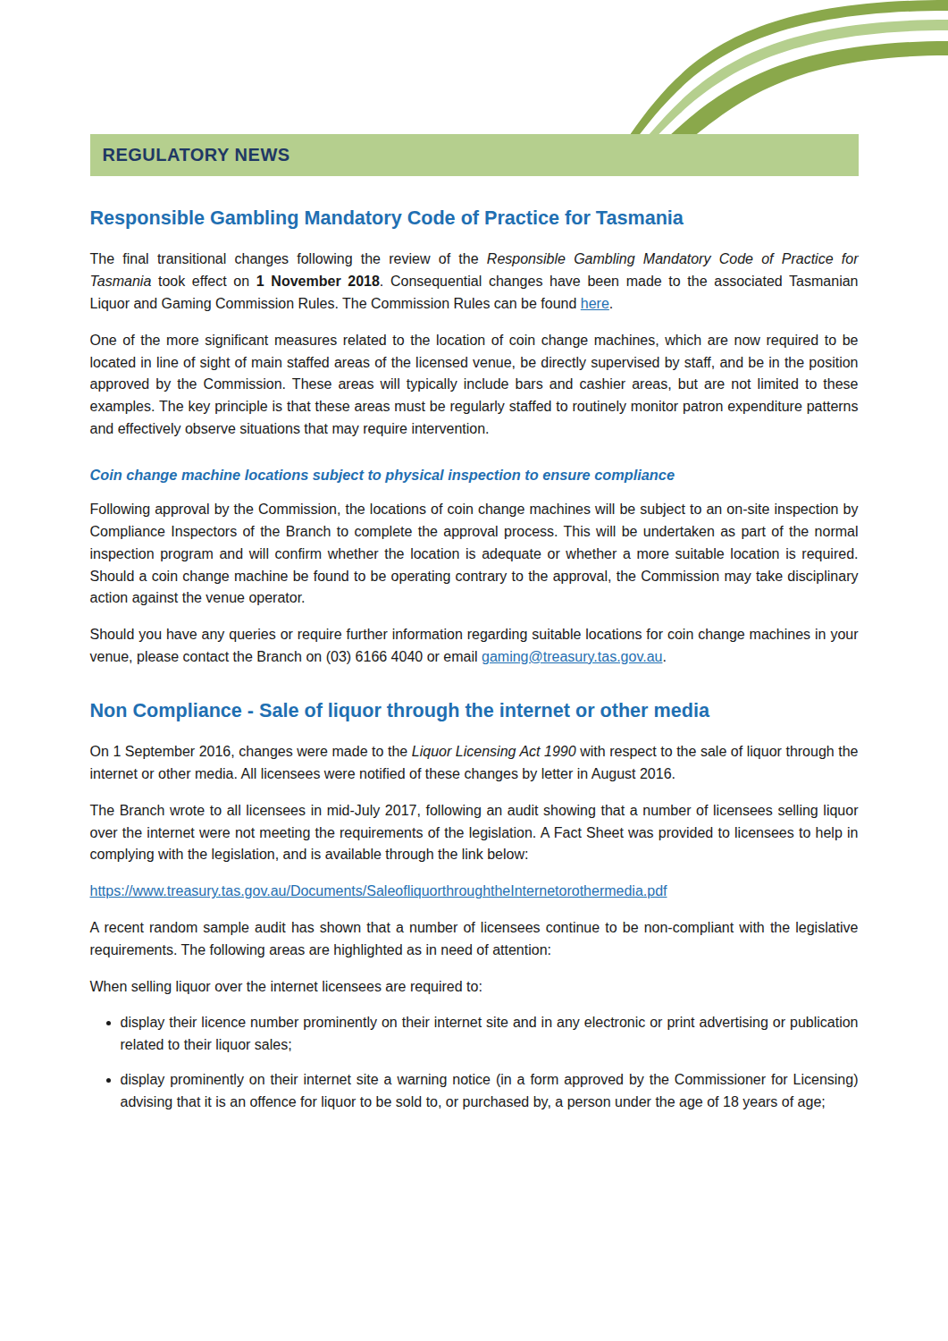REGULATORY NEWS
Responsible Gambling Mandatory Code of Practice for Tasmania
The final transitional changes following the review of the Responsible Gambling Mandatory Code of Practice for Tasmania took effect on 1 November 2018. Consequential changes have been made to the associated Tasmanian Liquor and Gaming Commission Rules. The Commission Rules can be found here.
One of the more significant measures related to the location of coin change machines, which are now required to be located in line of sight of main staffed areas of the licensed venue, be directly supervised by staff, and be in the position approved by the Commission. These areas will typically include bars and cashier areas, but are not limited to these examples. The key principle is that these areas must be regularly staffed to routinely monitor patron expenditure patterns and effectively observe situations that may require intervention.
Coin change machine locations subject to physical inspection to ensure compliance
Following approval by the Commission, the locations of coin change machines will be subject to an on-site inspection by Compliance Inspectors of the Branch to complete the approval process. This will be undertaken as part of the normal inspection program and will confirm whether the location is adequate or whether a more suitable location is required. Should a coin change machine be found to be operating contrary to the approval, the Commission may take disciplinary action against the venue operator.
Should you have any queries or require further information regarding suitable locations for coin change machines in your venue, please contact the Branch on (03) 6166 4040 or email gaming@treasury.tas.gov.au.
Non Compliance - Sale of liquor through the internet or other media
On 1 September 2016, changes were made to the Liquor Licensing Act 1990 with respect to the sale of liquor through the internet or other media. All licensees were notified of these changes by letter in August 2016.
The Branch wrote to all licensees in mid-July 2017, following an audit showing that a number of licensees selling liquor over the internet were not meeting the requirements of the legislation. A Fact Sheet was provided to licensees to help in complying with the legislation, and is available through the link below:
https://www.treasury.tas.gov.au/Documents/SaleofliquorthroughtheInternetorothermedia.pdf
A recent random sample audit has shown that a number of licensees continue to be non-compliant with the legislative requirements. The following areas are highlighted as in need of attention:
When selling liquor over the internet licensees are required to:
display their licence number prominently on their internet site and in any electronic or print advertising or publication related to their liquor sales;
display prominently on their internet site a warning notice (in a form approved by the Commissioner for Licensing) advising that it is an offence for liquor to be sold to, or purchased by, a person under the age of 18 years of age;